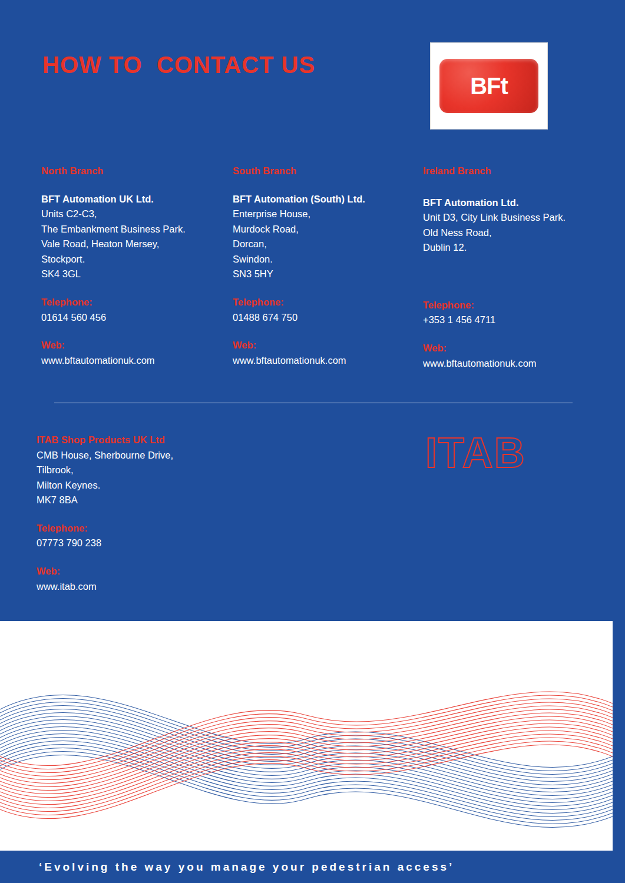HOW TO CONTACT US
BFt
North Branch
BFT Automation UK Ltd.
Units C2-C3,
The Embankment Business Park.
Vale Road, Heaton Mersey,
Stockport.
SK4 3GL
Telephone:
01614 560 456
Web:
www.bftautomationuk.com
South Branch
BFT Automation (South) Ltd.
Enterprise House,
Murdock Road,
Dorcan,
Swindon.
SN3 5HY
Telephone:
01488 674 750
Web:
www.bftautomationuk.com
Ireland Branch
BFT Automation Ltd.
Unit D3, City Link Business Park.
Old Ness Road,
Dublin 12.
Telephone:
+353 1 456 4711
Web:
www.bftautomationuk.com
ITAB Shop Products UK Ltd
CMB House, Sherbourne Drive,
Tilbrook,
Milton Keynes.
MK7 8BA
Telephone:
07773 790 238
Web:
www.itab.com
ITAB
‘Evolving the way you manage your pedestrian access’